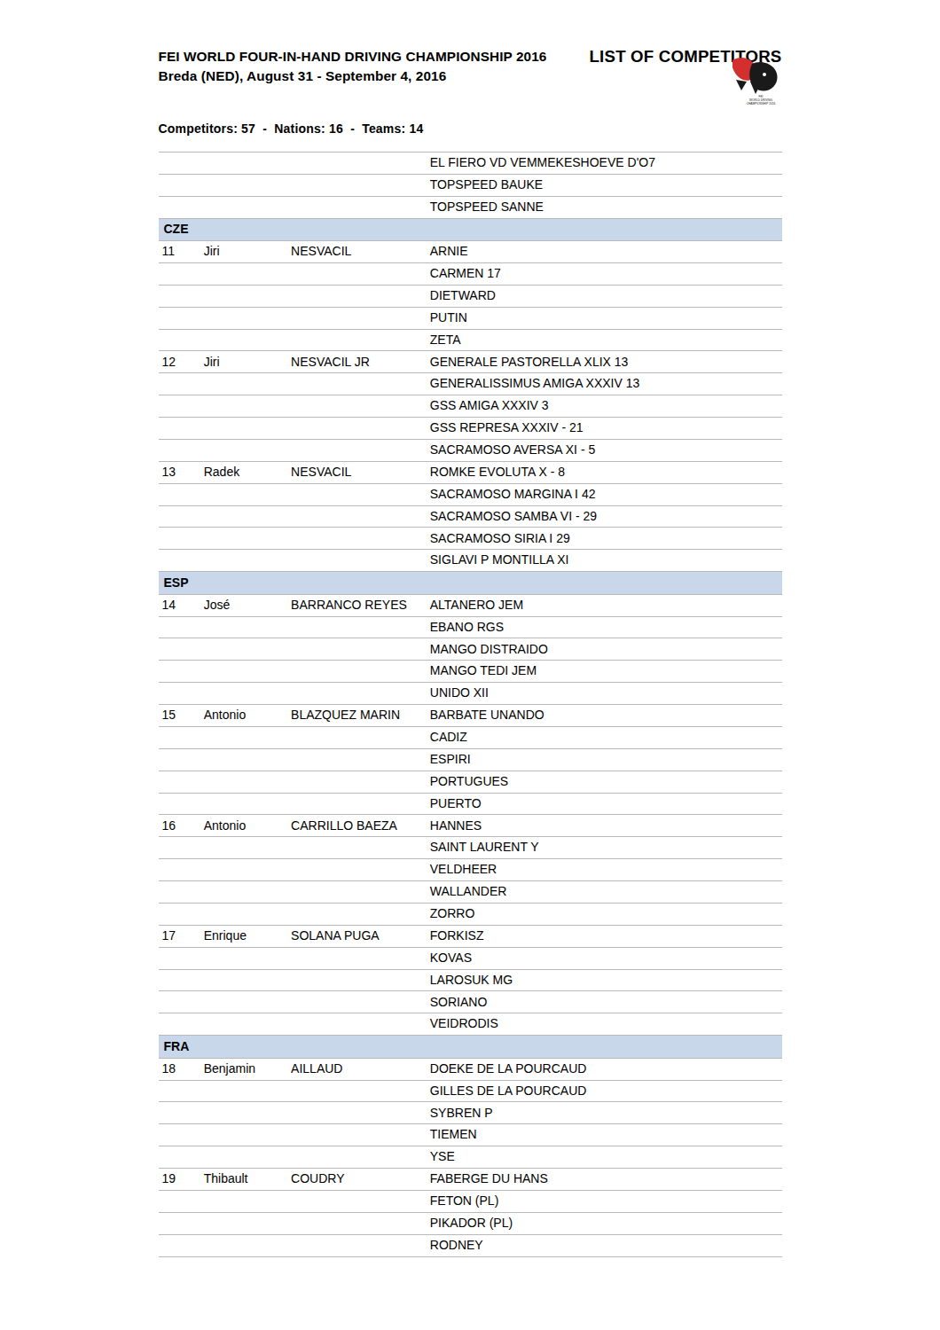FEI WORLD FOUR-IN-HAND DRIVING CHAMPIONSHIP 2016
Breda (NED), August 31 - September 4, 2016
LIST OF COMPETITORS
Competitors: 57 - Nations: 16 - Teams: 14
FEI WORLD DRIVING CHAMPIONSHIP 2016
| | | | EL FIERO VD VEMMEKESHOEVE D'O7 |
| | | | TOPSPEED BAUKE |
| | | | TOPSPEED SANNE |
| CZE | | | |
| 11 | Jiri | NESVACIL | ARNIE |
| | | | CARMEN 17 |
| | | | DIETWARD |
| | | | PUTIN |
| | | | ZETA |
| 12 | Jiri | NESVACIL JR | GENERALE PASTORELLA XLIX 13 |
| | | | GENERALISSIMUS AMIGA XXXIV 13 |
| | | | GSS AMIGA XXXIV 3 |
| | | | GSS REPRESA XXXIV - 21 |
| | | | SACRAMOSO AVERSA XI - 5 |
| 13 | Radek | NESVACIL | ROMKE EVOLUTA X - 8 |
| | | | SACRAMOSO MARGINA I 42 |
| | | | SACRAMOSO SAMBA VI - 29 |
| | | | SACRAMOSO SIRIA I 29 |
| | | | SIGLAVI P MONTILLA XI |
| ESP | | | |
| 14 | José | BARRANCO REYES | ALTANERO JEM |
| | | | EBANO RGS |
| | | | MANGO DISTRAIDO |
| | | | MANGO TEDI JEM |
| | | | UNIDO XII |
| 15 | Antonio | BLAZQUEZ MARIN | BARBATE UNANDO |
| | | | CADIZ |
| | | | ESPIRI |
| | | | PORTUGUES |
| | | | PUERTO |
| 16 | Antonio | CARRILLO BAEZA | HANNES |
| | | | SAINT LAURENT Y |
| | | | VELDHEER |
| | | | WALLANDER |
| | | | ZORRO |
| 17 | Enrique | SOLANA PUGA | FORKISZ |
| | | | KOVAS |
| | | | LAROSUK MG |
| | | | SORIANO |
| | | | VEIDRODIS |
| FRA | | | |
| 18 | Benjamin | AILLAUD | DOEKE DE LA POURCAUD |
| | | | GILLES DE LA POURCAUD |
| | | | SYBREN P |
| | | | TIEMEN |
| | | | YSE |
| 19 | Thibault | COUDRY | FABERGE DU HANS |
| | | | FETON (PL) |
| | | | PIKADOR (PL) |
| | | | RODNEY |